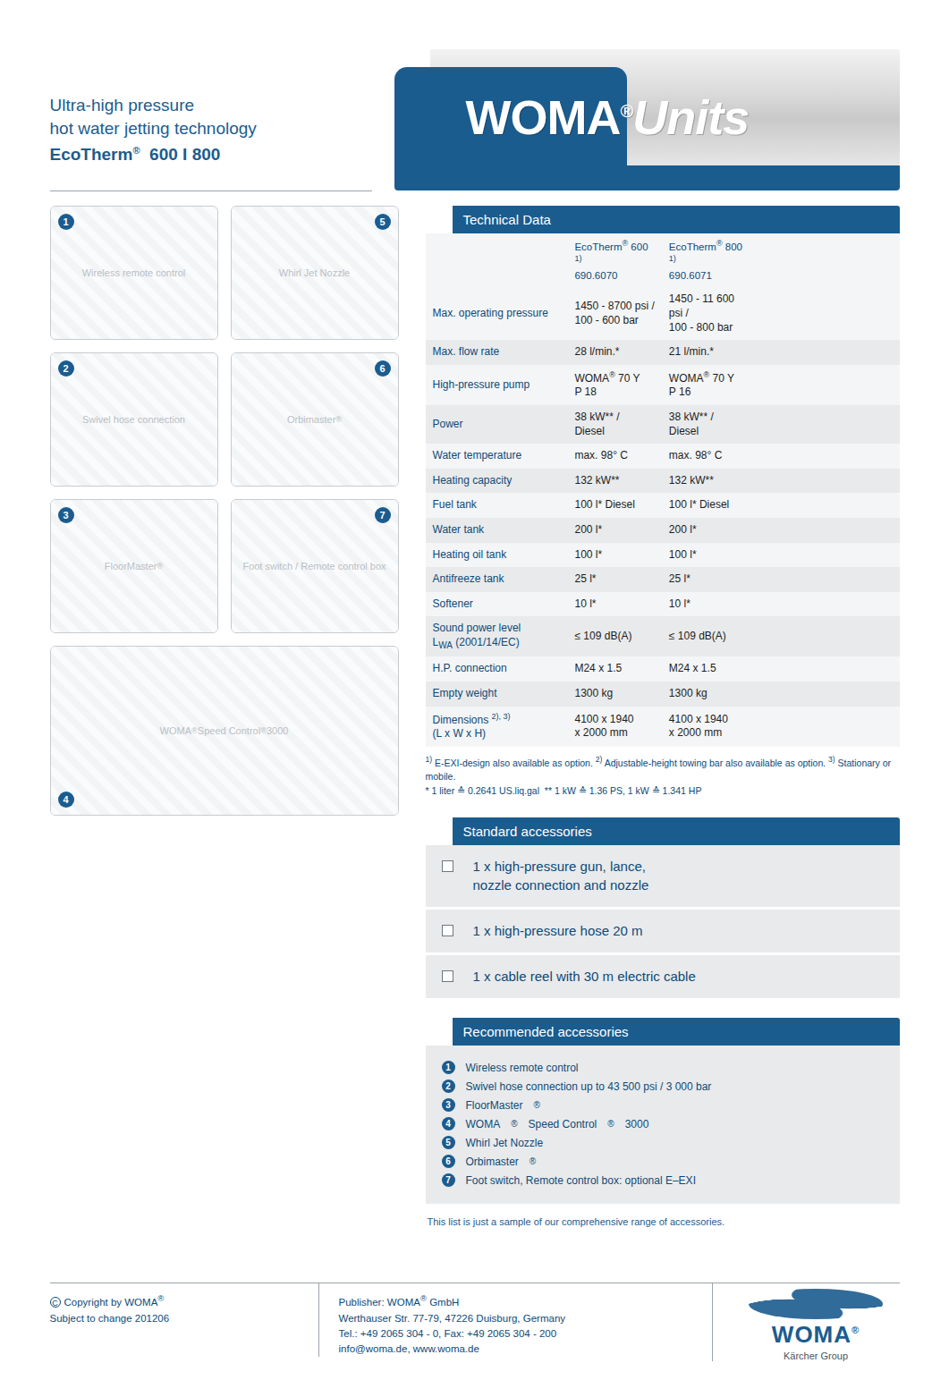WOMA®Units
Ultra-high pressure
hot water jetting technology
EcoTherm® 600 I 800
1
Wireless remote control
5
Whirl Jet Nozzle
2
Swivel hose connection
6
Orbimaster®
3
FloorMaster®
7
Foot switch / Remote control box
4
WOMA® Speed Control® 3000
Technical Data
| | EcoTherm ® 600 1) 690.6070 | EcoTherm ® 800 1) 690.6071 | | |
| Max. operating pressure | 1450 - 8700 psi / 100 - 600 bar | 1450 - 11 600 psi / 100 - 800 bar | | |
| Max. flow rate | 28 l/min.* | 21 l/min.* | | |
| High-pressure pump | WOMA ® 70 Y P 18 | WOMA ® 70 Y P 16 | | |
| Power | 38 kW** / Diesel | 38 kW** / Diesel | | |
| Water temperature | max. 98° C | max. 98° C | | |
| Heating capacity | 132 kW** | 132 kW** | | |
| Fuel tank | 100 l* Diesel | 100 l* Diesel | | |
| Water tank | 200 l* | 200 l* | | |
| Heating oil tank | 100 l* | 100 l* | | |
| Antifreeze tank | 25 l* | 25 l* | | |
| Softener | 10 l* | 10 l* | | |
| Sound power level L WA (2001/14/EC) | ≤ 109 dB(A) | ≤ 109 dB(A) | | |
| H.P. connection | M24 x 1.5 | M24 x 1.5 | | |
| Empty weight | 1300 kg | 1300 kg | | |
| Dimensions 2), 3) (L x W x H) | 4100 x 1940 x 2000 mm | 4100 x 1940 x 2000 mm | | |
1) E-EXI-design also available as option. 2) Adjustable-height towing bar also available as option. 3) Stationary or mobile.
* 1 liter ≙ 0.2641 US.liq.gal ** 1 kW ≙ 1.36 PS, 1 kW ≙ 1.341 HP
Standard accessories
1 x high-pressure gun, lance,
nozzle connection and nozzle
1 x high-pressure hose 20 m
1 x cable reel with 30 m electric cable
Recommended accessories
1 Wireless remote control
2 Swivel hose connection up to 43 500 psi / 3 000 bar
3 FloorMaster®
4 WOMA® Speed Control® 3000
5 Whirl Jet Nozzle
6 Orbimaster®
7 Foot switch, Remote control box: optional E–EXI
This list is just a sample of our comprehensive range of accessories.
CCopyright by WOMA®
Subject to change 201206
Publisher: WOMA® GmbH
Werthauser Str. 77-79, 47226 Duisburg, Germany
Tel.: +49 2065 304 - 0, Fax: +49 2065 304 - 200
info@woma.de, www.woma.de
WOMA®
Kärcher Group